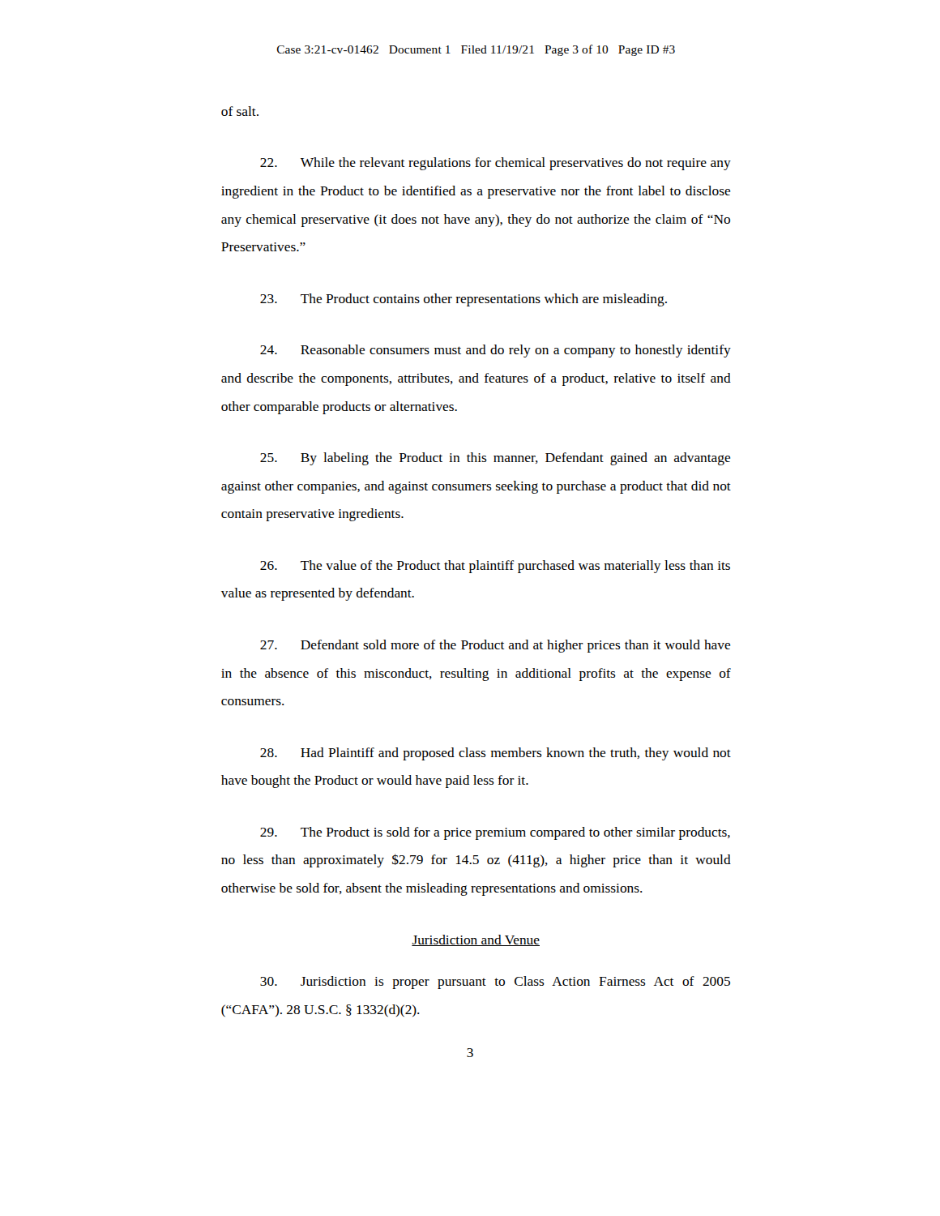Case 3:21-cv-01462 Document 1 Filed 11/19/21 Page 3 of 10 Page ID #3
of salt.
22. While the relevant regulations for chemical preservatives do not require any ingredient in the Product to be identified as a preservative nor the front label to disclose any chemical preservative (it does not have any), they do not authorize the claim of “No Preservatives.”
23. The Product contains other representations which are misleading.
24. Reasonable consumers must and do rely on a company to honestly identify and describe the components, attributes, and features of a product, relative to itself and other comparable products or alternatives.
25. By labeling the Product in this manner, Defendant gained an advantage against other companies, and against consumers seeking to purchase a product that did not contain preservative ingredients.
26. The value of the Product that plaintiff purchased was materially less than its value as represented by defendant.
27. Defendant sold more of the Product and at higher prices than it would have in the absence of this misconduct, resulting in additional profits at the expense of consumers.
28. Had Plaintiff and proposed class members known the truth, they would not have bought the Product or would have paid less for it.
29. The Product is sold for a price premium compared to other similar products, no less than approximately $2.79 for 14.5 oz (411g), a higher price than it would otherwise be sold for, absent the misleading representations and omissions.
Jurisdiction and Venue
30. Jurisdiction is proper pursuant to Class Action Fairness Act of 2005 (“CAFA”). 28 U.S.C. § 1332(d)(2).
3